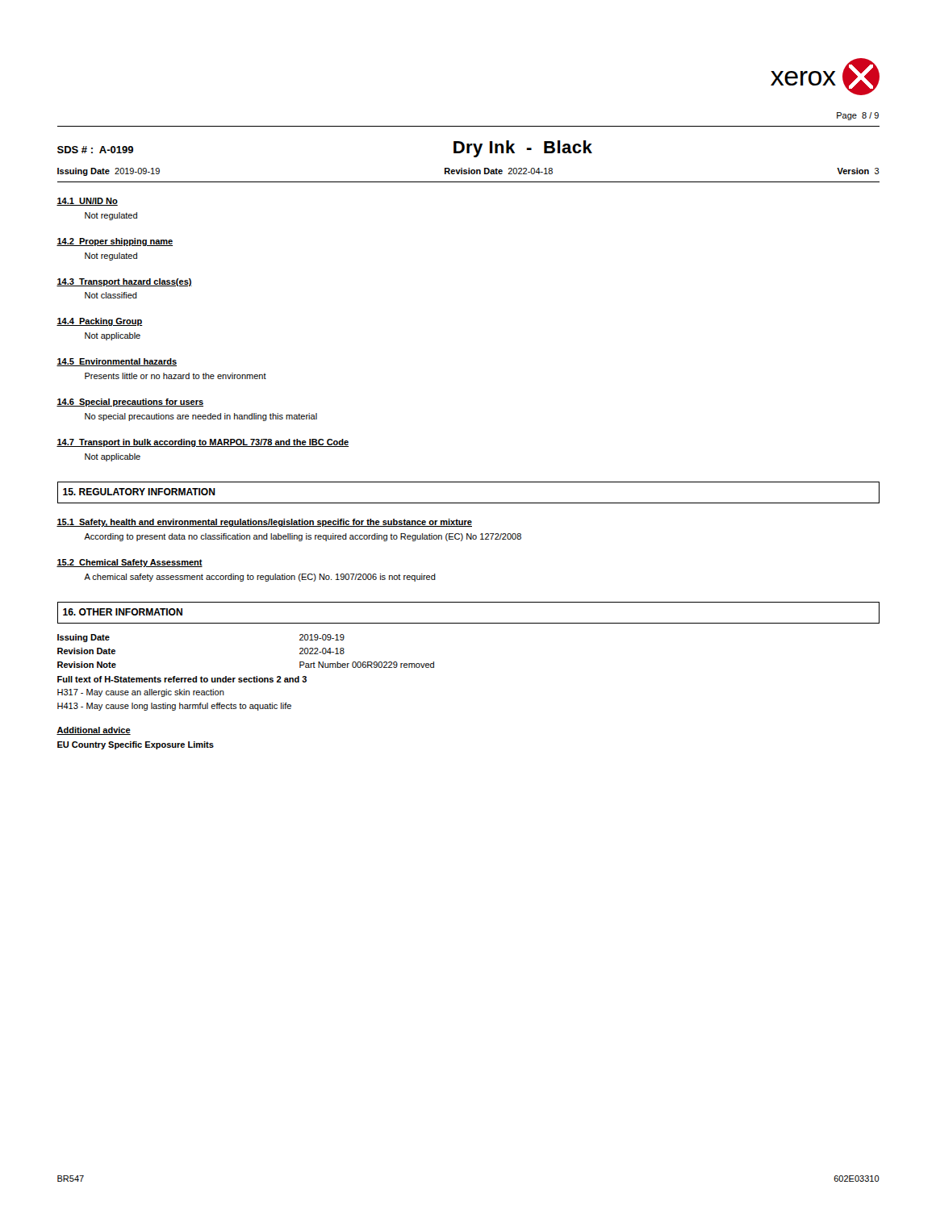xerox
Page 8 / 9
SDS # : A-0199
Dry Ink - Black
Issuing Date 2019-09-19
Revision Date 2022-04-18
Version 3
14.1 UN/ID No
Not regulated
14.2 Proper shipping name
Not regulated
14.3 Transport hazard class(es)
Not classified
14.4 Packing Group
Not applicable
14.5 Environmental hazards
Presents little or no hazard to the environment
14.6 Special precautions for users
No special precautions are needed in handling this material
14.7 Transport in bulk according to MARPOL 73/78 and the IBC Code
Not applicable
15. REGULATORY INFORMATION
15.1 Safety, health and environmental regulations/legislation specific for the substance or mixture
According to present data no classification and labelling is required according to Regulation (EC) No 1272/2008
15.2 Chemical Safety Assessment
A chemical safety assessment according to regulation (EC) No. 1907/2006 is not required
16. OTHER INFORMATION
Issuing Date
2019-09-19
Revision Date
2022-04-18
Revision Note
Part Number 006R90229 removed
Full text of H-Statements referred to under sections 2 and 3
H317 - May cause an allergic skin reaction
H413 - May cause long lasting harmful effects to aquatic life
Additional advice
EU Country Specific Exposure Limits
BR547
602E03310